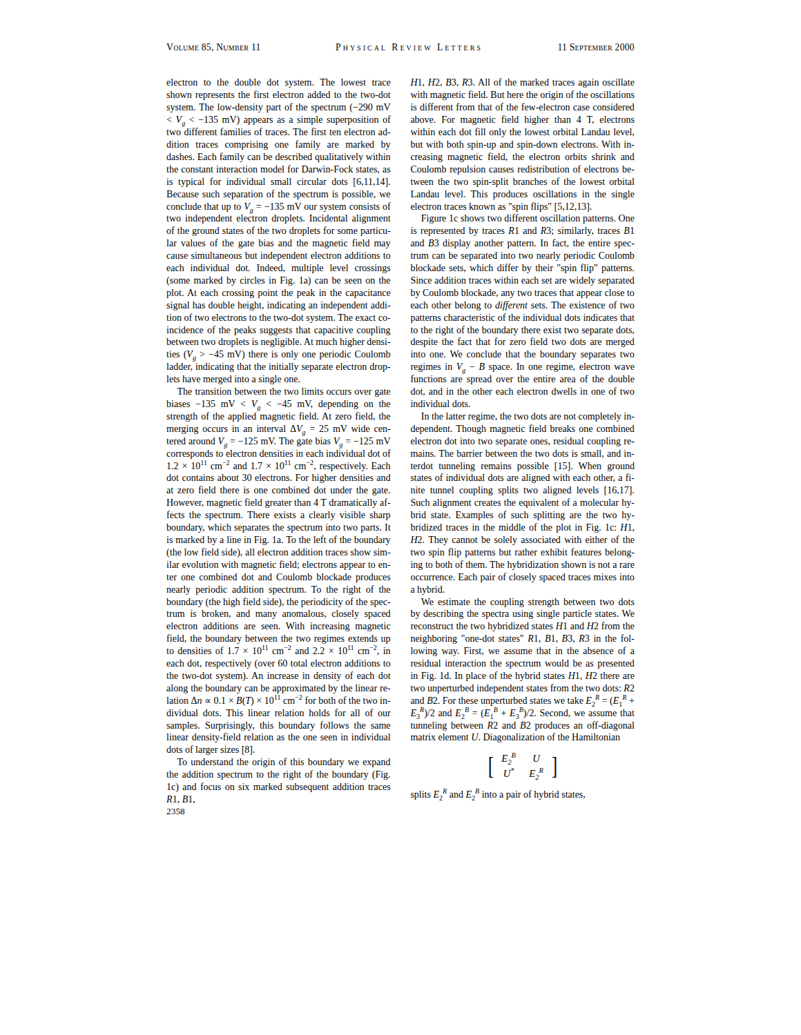Volume 85, Number 11 Physical Review Letters 11 September 2000
electron to the double dot system. The lowest trace shown represents the first electron added to the two-dot system. The low-density part of the spectrum (−290 mV < Vg < −135 mV) appears as a simple superposition of two different families of traces. The first ten electron addition traces comprising one family are marked by dashes. Each family can be described qualitatively within the constant interaction model for Darwin-Fock states, as is typical for individual small circular dots [6,11,14]. Because such separation of the spectrum is possible, we conclude that up to Vg = −135 mV our system consists of two independent electron droplets. Incidental alignment of the ground states of the two droplets for some particular values of the gate bias and the magnetic field may cause simultaneous but independent electron additions to each individual dot. Indeed, multiple level crossings (some marked by circles in Fig. 1a) can be seen on the plot. At each crossing point the peak in the capacitance signal has double height, indicating an independent addition of two electrons to the two-dot system. The exact coincidence of the peaks suggests that capacitive coupling between two droplets is negligible. At much higher densities (Vg > −45 mV) there is only one periodic Coulomb ladder, indicating that the initially separate electron droplets have merged into a single one.
The transition between the two limits occurs over gate biases −135 mV < Vg < −45 mV, depending on the strength of the applied magnetic field. At zero field, the merging occurs in an interval ΔVg = 25 mV wide centered around Vg = −125 mV. The gate bias Vg = −125 mV corresponds to electron densities in each individual dot of 1.2 × 1011 cm−2 and 1.7 × 1011 cm−2, respectively. Each dot contains about 30 electrons. For higher densities and at zero field there is one combined dot under the gate. However, magnetic field greater than 4 T dramatically affects the spectrum. There exists a clearly visible sharp boundary, which separates the spectrum into two parts. It is marked by a line in Fig. 1a. To the left of the boundary (the low field side), all electron addition traces show similar evolution with magnetic field; electrons appear to enter one combined dot and Coulomb blockade produces nearly periodic addition spectrum. To the right of the boundary (the high field side), the periodicity of the spectrum is broken, and many anomalous, closely spaced electron additions are seen. With increasing magnetic field, the boundary between the two regimes extends up to densities of 1.7 × 1011 cm−2 and 2.2 × 1011 cm−2, in each dot, respectively (over 60 total electron additions to the two-dot system). An increase in density of each dot along the boundary can be approximated by the linear relation Δn ∝ 0.1 × B(T) × 1011 cm−2 for both of the two individual dots. This linear relation holds for all of our samples. Surprisingly, this boundary follows the same linear density-field relation as the one seen in individual dots of larger sizes [8].
To understand the origin of this boundary we expand the addition spectrum to the right of the boundary (Fig. 1c) and focus on six marked subsequent addition traces R1, B1,
H1, H2, B3, R3. All of the marked traces again oscillate with magnetic field. But here the origin of the oscillations is different from that of the few-electron case considered above. For magnetic field higher than 4 T, electrons within each dot fill only the lowest orbital Landau level, but with both spin-up and spin-down electrons. With increasing magnetic field, the electron orbits shrink and Coulomb repulsion causes redistribution of electrons between the two spin-split branches of the lowest orbital Landau level. This produces oscillations in the single electron traces known as "spin flips" [5,12,13].
Figure 1c shows two different oscillation patterns. One is represented by traces R1 and R3; similarly, traces B1 and B3 display another pattern. In fact, the entire spectrum can be separated into two nearly periodic Coulomb blockade sets, which differ by their "spin flip" patterns. Since addition traces within each set are widely separated by Coulomb blockade, any two traces that appear close to each other belong to different sets. The existence of two patterns characteristic of the individual dots indicates that to the right of the boundary there exist two separate dots, despite the fact that for zero field two dots are merged into one. We conclude that the boundary separates two regimes in Vg − B space. In one regime, electron wave functions are spread over the entire area of the double dot, and in the other each electron dwells in one of two individual dots.
In the latter regime, the two dots are not completely independent. Though magnetic field breaks one combined electron dot into two separate ones, residual coupling remains. The barrier between the two dots is small, and interdot tunneling remains possible [15]. When ground states of individual dots are aligned with each other, a finite tunnel coupling splits two aligned levels [16,17]. Such alignment creates the equivalent of a molecular hybrid state. Examples of such splitting are the two hybridized traces in the middle of the plot in Fig. 1c: H1, H2. They cannot be solely associated with either of the two spin flip patterns but rather exhibit features belonging to both of them. The hybridization shown is not a rare occurrence. Each pair of closely spaced traces mixes into a hybrid.
We estimate the coupling strength between two dots by describing the spectra using single particle states. We reconstruct the two hybridized states H1 and H2 from the neighboring "one-dot states" R1, B1, B3, R3 in the following way. First, we assume that in the absence of a residual interaction the spectrum would be as presented in Fig. 1d. In place of the hybrid states H1, H2 there are two unperturbed independent states from the two dots: R2 and B2. For these unperturbed states we take E2R = (E1R + E3R)/2 and E2B = (E1B + E3B)/2. Second, we assume that tunneling between R2 and B2 produces an off-diagonal matrix element U. Diagonalization of the Hamiltonian
[
| E 2 B | U |
| U * | E 2 R |
]
splits E2R and E2B into a pair of hybrid states,
2358